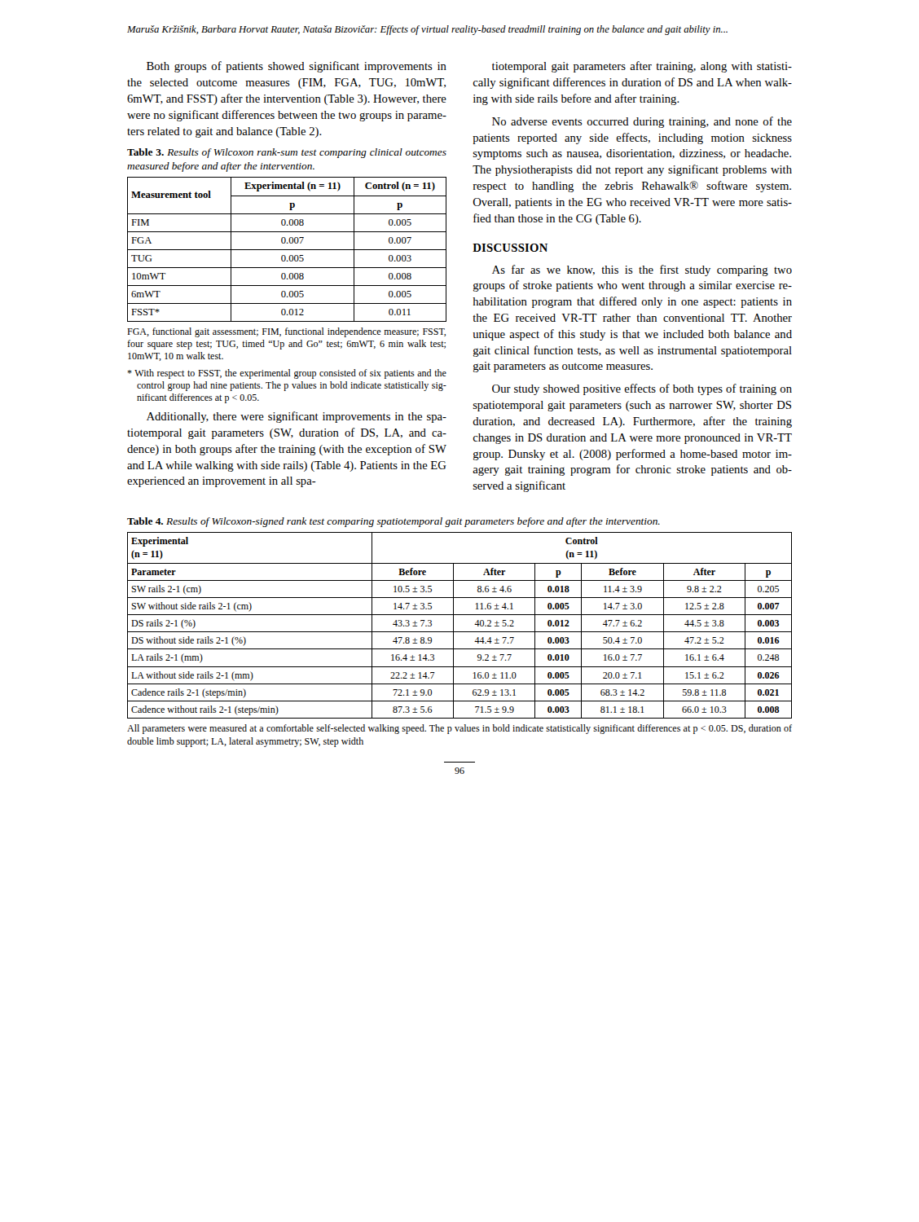Maruša Kržišnik, Barbara Horvat Rauter, Nataša Bizovičar: Effects of virtual reality-based treadmill training on the balance and gait ability in...
Both groups of patients showed significant improvements in the selected outcome measures (FIM, FGA, TUG, 10mWT, 6mWT, and FSST) after the intervention (Table 3). However, there were no significant differences between the two groups in parameters related to gait and balance (Table 2).
Table 3. Results of Wilcoxon rank-sum test comparing clinical outcomes measured before and after the intervention.
| Measurement tool | Experimental (n = 11) | Control (n = 11) |
| --- | --- | --- |
| p | p |
| FIM | 0.008 | 0.005 |
| FGA | 0.007 | 0.007 |
| TUG | 0.005 | 0.003 |
| 10mWT | 0.008 | 0.008 |
| 6mWT | 0.005 | 0.005 |
| FSST* | 0.012 | 0.011 |
FGA, functional gait assessment; FIM, functional independence measure; FSST, four square step test; TUG, timed “Up and Go” test; 6mWT, 6 min walk test; 10mWT, 10 m walk test.
* With respect to FSST, the experimental group consisted of six patients and the control group had nine patients. The p values in bold indicate statistically significant differences at p < 0.05.
Additionally, there were significant improvements in the spatiotemporal gait parameters (SW, duration of DS, LA, and cadence) in both groups after the training (with the exception of SW and LA while walking with side rails) (Table 4). Patients in the EG experienced an improvement in all spa-
tiotemporal gait parameters after training, along with statistically significant differences in duration of DS and LA when walking with side rails before and after training.
No adverse events occurred during training, and none of the patients reported any side effects, including motion sickness symptoms such as nausea, disorientation, dizziness, or headache. The physiotherapists did not report any significant problems with respect to handling the zebris Rehawalk® software system. Overall, patients in the EG who received VR-TT were more satisfied than those in the CG (Table 6).
Discussion
As far as we know, this is the first study comparing two groups of stroke patients who went through a similar exercise rehabilitation program that differed only in one aspect: patients in the EG received VR-TT rather than conventional TT. Another unique aspect of this study is that we included both balance and gait clinical function tests, as well as instrumental spatiotemporal gait parameters as outcome measures.
Our study showed positive effects of both types of training on spatiotemporal gait parameters (such as narrower SW, shorter DS duration, and decreased LA). Furthermore, after the training changes in DS duration and LA were more pronounced in VR-TT group. Dunsky et al. (2008) performed a home-based motor imagery gait training program for chronic stroke patients and observed a significant
Table 4. Results of Wilcoxon-signed rank test comparing spatiotemporal gait parameters before and after the intervention.
| Experimental (n = 11) | Control (n = 11) |
| --- | --- |
| Parameter | Before | After | p | Before | After | p |
| SW rails 2-1 (cm) | 10.5 ± 3.5 | 8.6 ± 4.6 | 0.018 | 11.4 ± 3.9 | 9.8 ± 2.2 | 0.205 |
| SW without side rails 2-1 (cm) | 14.7 ± 3.5 | 11.6 ± 4.1 | 0.005 | 14.7 ± 3.0 | 12.5 ± 2.8 | 0.007 |
| DS rails 2-1 (%) | 43.3 ± 7.3 | 40.2 ± 5.2 | 0.012 | 47.7 ± 6.2 | 44.5 ± 3.8 | 0.003 |
| DS without side rails 2-1 (%) | 47.8 ± 8.9 | 44.4 ± 7.7 | 0.003 | 50.4 ± 7.0 | 47.2 ± 5.2 | 0.016 |
| LA rails 2-1 (mm) | 16.4 ± 14.3 | 9.2 ± 7.7 | 0.010 | 16.0 ± 7.7 | 16.1 ± 6.4 | 0.248 |
| LA without side rails 2-1 (mm) | 22.2 ± 14.7 | 16.0 ± 11.0 | 0.005 | 20.0 ± 7.1 | 15.1 ± 6.2 | 0.026 |
| Cadence rails 2-1 (steps/min) | 72.1 ± 9.0 | 62.9 ± 13.1 | 0.005 | 68.3 ± 14.2 | 59.8 ± 11.8 | 0.021 |
| Cadence without rails 2-1 (steps/min) | 87.3 ± 5.6 | 71.5 ± 9.9 | 0.003 | 81.1 ± 18.1 | 66.0 ± 10.3 | 0.008 |
All parameters were measured at a comfortable self-selected walking speed. The p values in bold indicate statistically significant differences at p < 0.05. DS, duration of double limb support; LA, lateral asymmetry; SW, step width
96